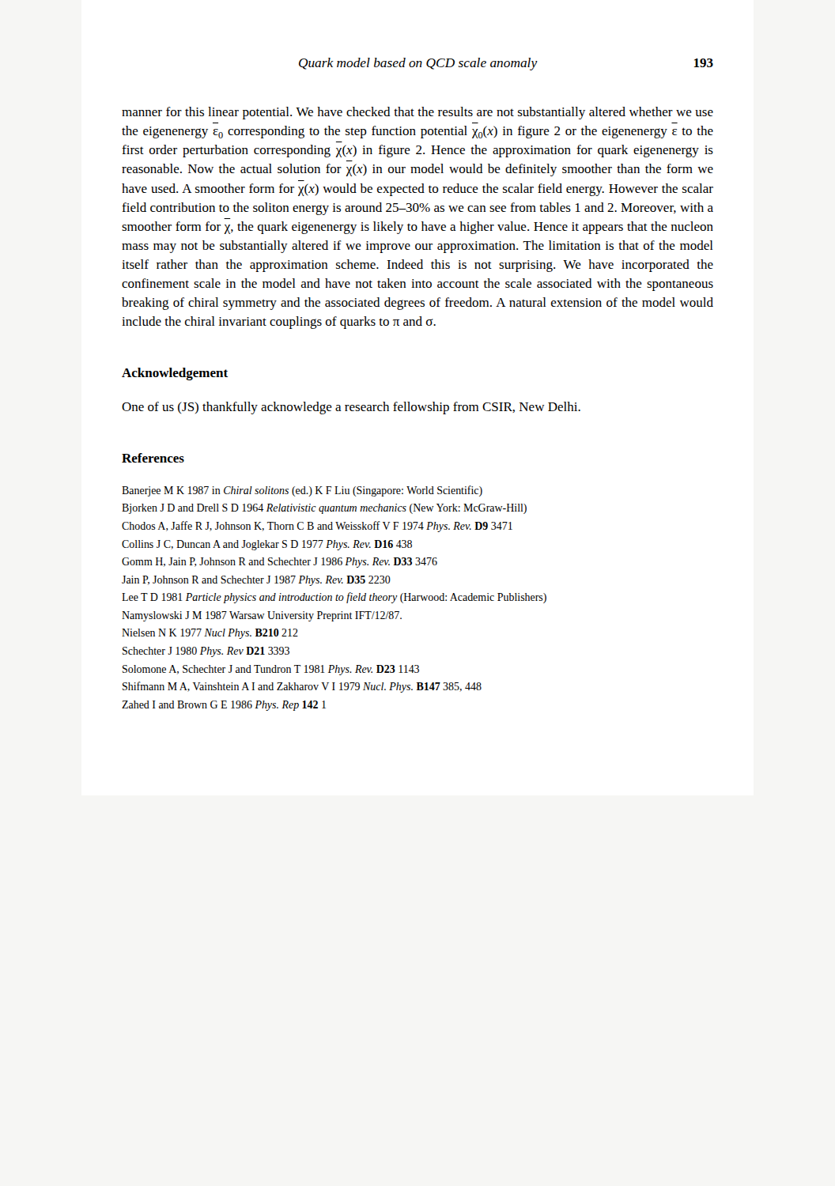Quark model based on QCD scale anomaly 193
manner for this linear potential. We have checked that the results are not substantially altered whether we use the eigenenergy ε0 corresponding to the step function potential χ0(x) in figure 2 or the eigenenergy ε to the first order perturbation corresponding χ(x) in figure 2. Hence the approximation for quark eigenenergy is reasonable. Now the actual solution for χ(x) in our model would be definitely smoother than the form we have used. A smoother form for χ(x) would be expected to reduce the scalar field energy. However the scalar field contribution to the soliton energy is around 25–30% as we can see from tables 1 and 2. Moreover, with a smoother form for χ, the quark eigenenergy is likely to have a higher value. Hence it appears that the nucleon mass may not be substantially altered if we improve our approximation. The limitation is that of the model itself rather than the approximation scheme. Indeed this is not surprising. We have incorporated the confinement scale in the model and have not taken into account the scale associated with the spontaneous breaking of chiral symmetry and the associated degrees of freedom. A natural extension of the model would include the chiral invariant couplings of quarks to π and σ.
Acknowledgement
One of us (JS) thankfully acknowledge a research fellowship from CSIR, New Delhi.
References
Banerjee M K 1987 in Chiral solitons (ed.) K F Liu (Singapore: World Scientific)
Bjorken J D and Drell S D 1964 Relativistic quantum mechanics (New York: McGraw-Hill)
Chodos A, Jaffe R J, Johnson K, Thorn C B and Weisskoff V F 1974 Phys. Rev. D9 3471
Collins J C, Duncan A and Joglekar S D 1977 Phys. Rev. D16 438
Gomm H, Jain P, Johnson R and Schechter J 1986 Phys. Rev. D33 3476
Jain P, Johnson R and Schechter J 1987 Phys. Rev. D35 2230
Lee T D 1981 Particle physics and introduction to field theory (Harwood: Academic Publishers)
Namyslowski J M 1987 Warsaw University Preprint IFT/12/87.
Nielsen N K 1977 Nucl Phys. B210 212
Schechter J 1980 Phys. Rev D21 3393
Solomone A, Schechter J and Tundron T 1981 Phys. Rev. D23 1143
Shifmann M A, Vainshtein A I and Zakharov V I 1979 Nucl. Phys. B147 385, 448
Zahed I and Brown G E 1986 Phys. Rep 142 1